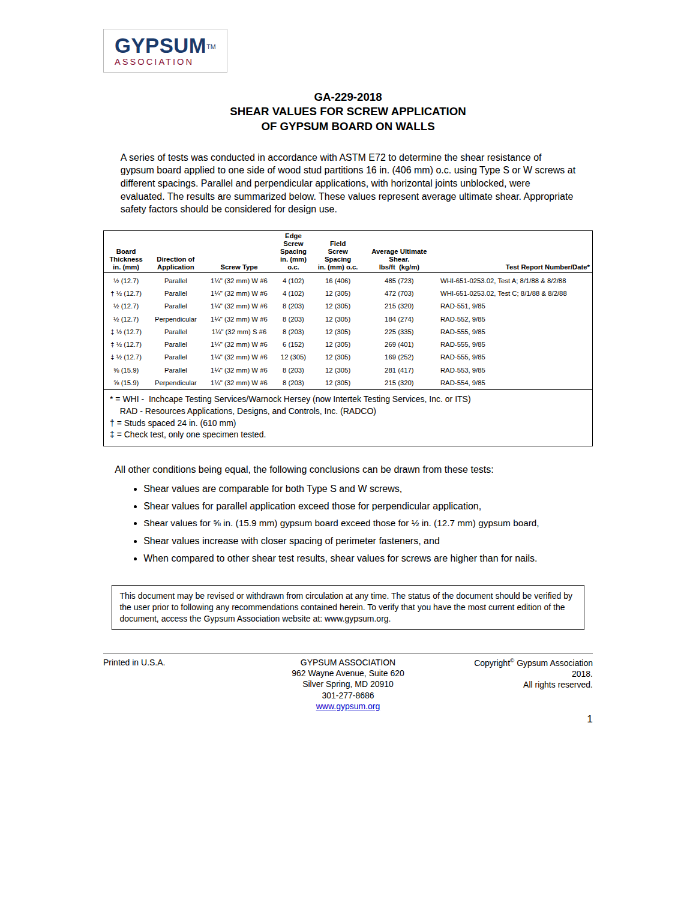GYPSUM TM ASSOCIATION
GA-229-2018
SHEAR VALUES FOR SCREW APPLICATION
OF GYPSUM BOARD ON WALLS
A series of tests was conducted in accordance with ASTM E72 to determine the shear resistance of gypsum board applied to one side of wood stud partitions 16 in. (406 mm) o.c. using Type S or W screws at different spacings. Parallel and perpendicular applications, with horizontal joints unblocked, were evaluated. The results are summarized below. These values represent average ultimate shear. Appropriate safety factors should be considered for design use.
| Board Thickness in. (mm) | Direction of Application | Screw Type | Edge Screw Spacing in. (mm) o.c. | Field Screw Spacing in. (mm) o.c. | Average Ultimate Shear. lbs/ft (kg/m) | Test Report Number/Date* |
| --- | --- | --- | --- | --- | --- | --- |
| ½ (12.7) | Parallel | 1¼" (32 mm) W #6 | 4 (102) | 16 (406) | 485 (723) | WHI-651-0253.02, Test A; 8/1/88 & 8/2/88 |
| † ½ (12.7) | Parallel | 1¼" (32 mm) W #6 | 4 (102) | 12 (305) | 472 (703) | WHI-651-0253.02, Test C; 8/1/88 & 8/2/88 |
| ½ (12.7) | Parallel | 1¼" (32 mm) W #6 | 8 (203) | 12 (305) | 215 (320) | RAD-551, 9/85 |
| ½ (12.7) | Perpendicular | 1¼" (32 mm) W #6 | 8 (203) | 12 (305) | 184 (274) | RAD-552, 9/85 |
| ‡ ½ (12.7) | Parallel | 1¼" (32 mm) S #6 | 8 (203) | 12 (305) | 225 (335) | RAD-555, 9/85 |
| ‡ ½ (12.7) | Parallel | 1¼" (32 mm) W #6 | 6 (152) | 12 (305) | 269 (401) | RAD-555, 9/85 |
| ‡ ½ (12.7) | Parallel | 1¼" (32 mm) W #6 | 12 (305) | 12 (305) | 169 (252) | RAD-555, 9/85 |
| ⅝ (15.9) | Parallel | 1¼" (32 mm) W #6 | 8 (203) | 12 (305) | 281 (417) | RAD-553, 9/85 |
| ⅝ (15.9) | Perpendicular | 1¼" (32 mm) W #6 | 8 (203) | 12 (305) | 215 (320) | RAD-554, 9/85 |
* = WHI - Inchcape Testing Services/Warnock Hersey (now Intertek Testing Services, Inc. or ITS)
RAD - Resources Applications, Designs, and Controls, Inc. (RADCO)
† = Studs spaced 24 in. (610 mm)
‡ = Check test, only one specimen tested.
All other conditions being equal, the following conclusions can be drawn from these tests:
Shear values are comparable for both Type S and W screws,
Shear values for parallel application exceed those for perpendicular application,
Shear values for ⅝ in. (15.9 mm) gypsum board exceed those for ½ in. (12.7 mm) gypsum board,
Shear values increase with closer spacing of perimeter fasteners, and
When compared to other shear test results, shear values for screws are higher than for nails.
This document may be revised or withdrawn from circulation at any time. The status of the document should be verified by the user prior to following any recommendations contained herein. To verify that you have the most current edition of the document, access the Gypsum Association website at: www.gypsum.org.
| Printed in U.S.A. | GYPSUM ASSOCIATION 962 Wayne Avenue, Suite 620 Silver Spring, MD 20910 301-277-8686 www.gypsum.org | Copyright © Gypsum Association 2018. All rights reserved. 1 |